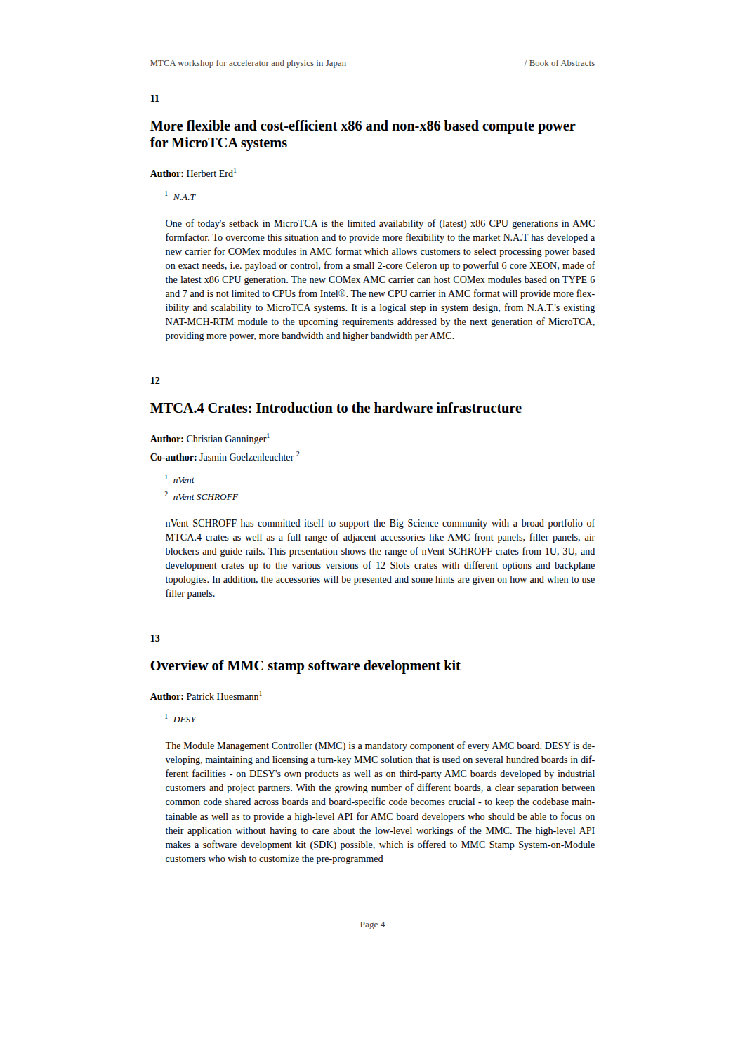MTCA workshop for accelerator and physics in Japan / Book of Abstracts
11
More flexible and cost-efficient x86 and non-x86 based compute power for MicroTCA systems
Author: Herbert Erd1
1 N.A.T
One of today's setback in MicroTCA is the limited availability of (latest) x86 CPU generations in AMC formfactor. To overcome this situation and to provide more flexibility to the market N.A.T has developed a new carrier for COMex modules in AMC format which allows customers to select processing power based on exact needs, i.e. payload or control, from a small 2-core Celeron up to powerful 6 core XEON, made of the latest x86 CPU generation. The new COMex AMC carrier can host COMex modules based on TYPE 6 and 7 and is not limited to CPUs from Intel®. The new CPU carrier in AMC format will provide more flexibility and scalability to MicroTCA systems. It is a logical step in system design, from N.A.T.'s existing NAT-MCH-RTM module to the upcoming requirements addressed by the next generation of MicroTCA, providing more power, more bandwidth and higher bandwidth per AMC.
12
MTCA.4 Crates: Introduction to the hardware infrastructure
Author: Christian Ganninger1
Co-author: Jasmin Goelzenleuchter 2
1 nVent
2 nVent SCHROFF
nVent SCHROFF has committed itself to support the Big Science community with a broad portfolio of MTCA.4 crates as well as a full range of adjacent accessories like AMC front panels, filler panels, air blockers and guide rails. This presentation shows the range of nVent SCHROFF crates from 1U, 3U, and development crates up to the various versions of 12 Slots crates with different options and backplane topologies. In addition, the accessories will be presented and some hints are given on how and when to use filler panels.
13
Overview of MMC stamp software development kit
Author: Patrick Huesmann1
1 DESY
The Module Management Controller (MMC) is a mandatory component of every AMC board. DESY is developing, maintaining and licensing a turn-key MMC solution that is used on several hundred boards in different facilities - on DESY's own products as well as on third-party AMC boards developed by industrial customers and project partners. With the growing number of different boards, a clear separation between common code shared across boards and board-specific code becomes crucial - to keep the codebase maintainable as well as to provide a high-level API for AMC board developers who should be able to focus on their application without having to care about the low-level workings of the MMC. The high-level API makes a software development kit (SDK) possible, which is offered to MMC Stamp System-on-Module customers who wish to customize the pre-programmed
Page 4